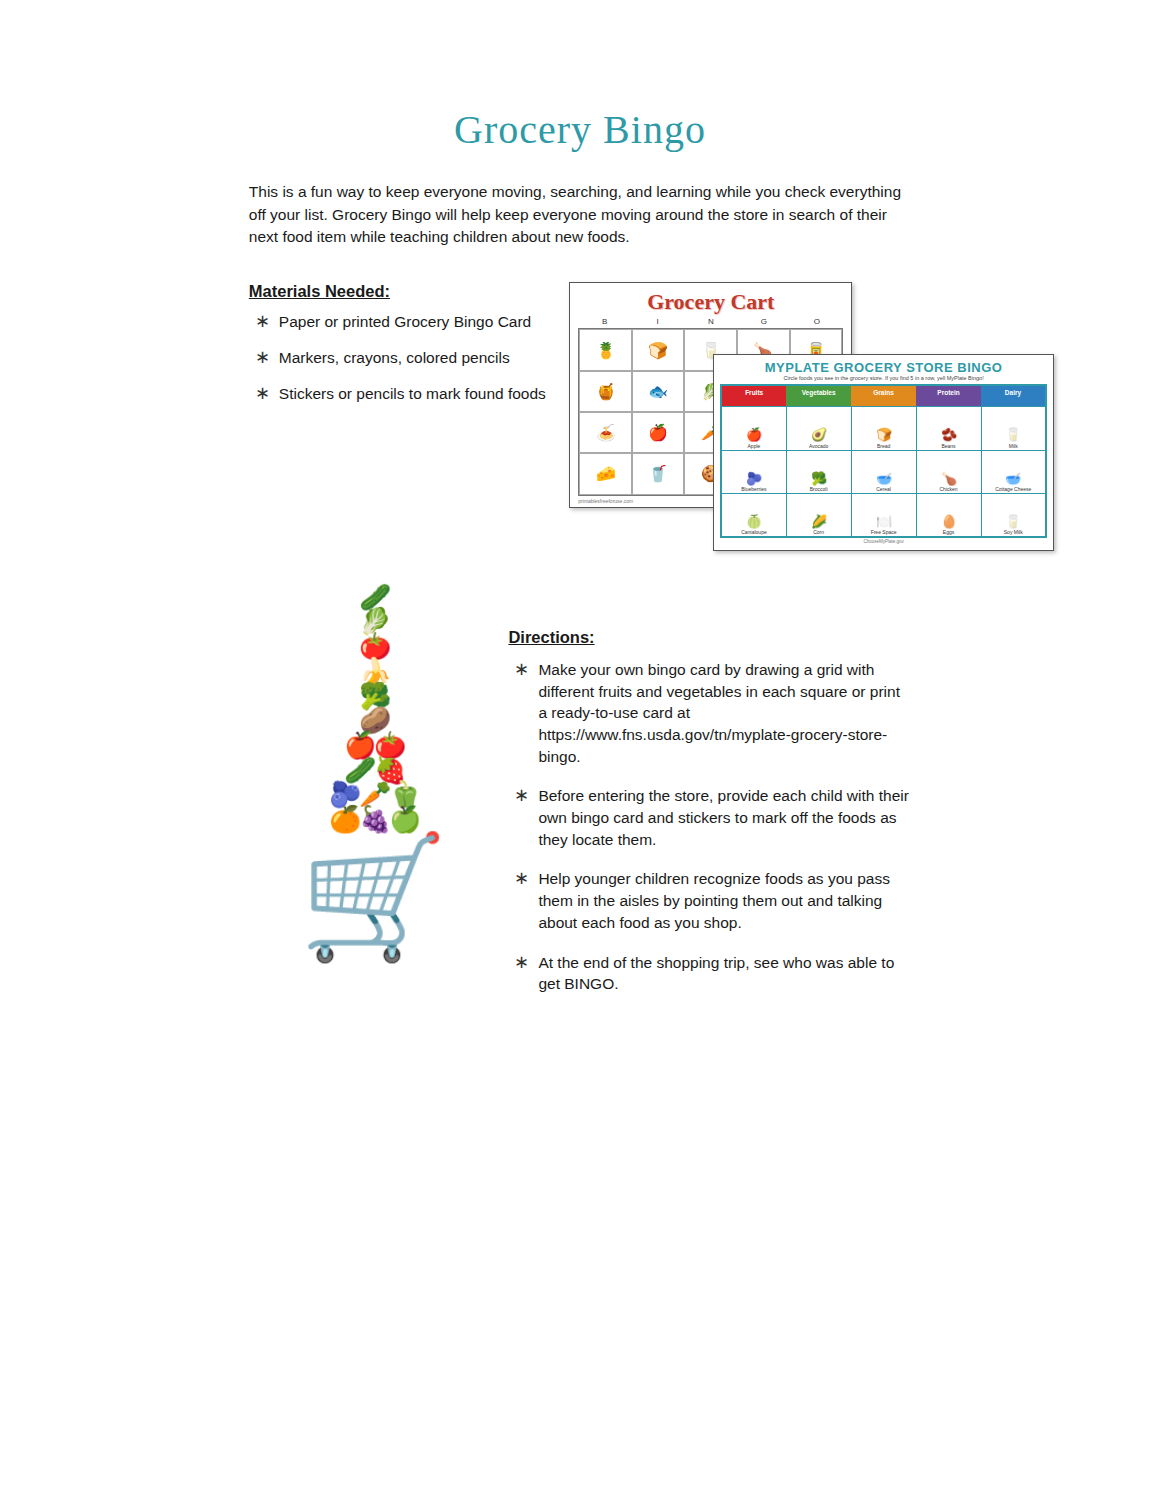Grocery Bingo
This is a fun way to keep everyone moving, searching, and learning while you check everything off your list. Grocery Bingo will help keep everyone moving around the store in search of their next food item while teaching children about new foods.
Materials Needed:
Paper or printed Grocery Bingo Card
Markers, crayons, colored pencils
Stickers or pencils to mark found foods
Grocery Cart
BINGO
🍍
🍞
🥛
🍗
🥫
🍯
🐟
🥬
🍇
🧃
🍝
🍎
🥕
🍋
🧈
🧀
🥤
🍪
🥚
🍚
printablesfreeforuse.com
MYPLATE GROCERY STORE BINGO
Circle foods you see in the grocery store. If you find 5 in a row, yell MyPlate Bingo!
| Fruits | Vegetables | Grains | Protein | Dairy |
| --- | --- | --- | --- | --- |
| 🍎 Apple | 🥑 Avocado | 🍞 Bread | 🫘 Beans | 🥛 Milk |
| 🫐 Blueberries | 🥦 Broccoli | 🥣 Cereal | 🍗 Chicken | 🥣 Cottage Cheese |
| 🍈 Cantaloupe | 🌽 Corn | 🍽️ Free Space | 🥚 Eggs | 🥛 Soy Milk |
ChooseMyPlate.gov
🥒 🥬 🍅 🍌 🥦 🥔 🍎🍅 🥒🍓 🫐🥕🫑 🍊🍇🍏
🛒
Directions:
Make your own bingo card by drawing a grid with different fruits and vegetables in each square or print a ready-to-use card at https://www.fns.usda.gov/tn/myplate-grocery-store-bingo.
Before entering the store, provide each child with their own bingo card and stickers to mark off the foods as they locate them.
Help younger children recognize foods as you pass them in the aisles by pointing them out and talking about each food as you shop.
At the end of the shopping trip, see who was able to get BINGO.